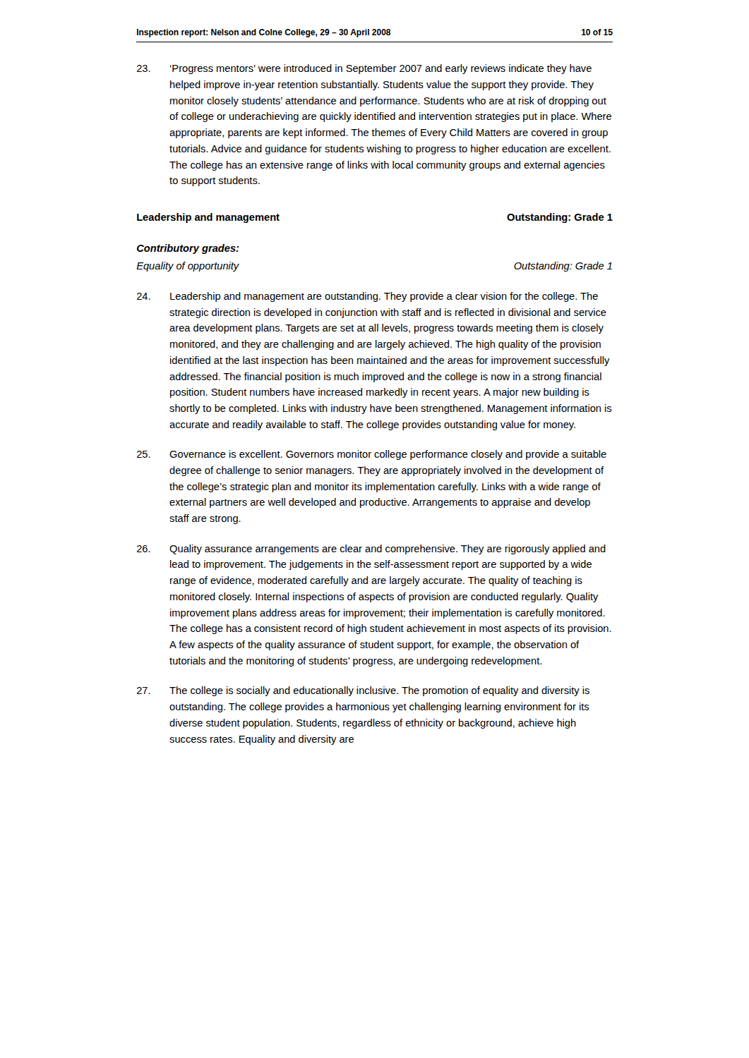Inspection report: Nelson and Colne College, 29 – 30 April 2008 10 of 15
‘Progress mentors’ were introduced in September 2007 and early reviews indicate they have helped improve in-year retention substantially. Students value the support they provide. They monitor closely students’ attendance and performance. Students who are at risk of dropping out of college or underachieving are quickly identified and intervention strategies put in place. Where appropriate, parents are kept informed. The themes of Every Child Matters are covered in group tutorials. Advice and guidance for students wishing to progress to higher education are excellent. The college has an extensive range of links with local community groups and external agencies to support students.
Leadership and management Outstanding: Grade 1
Contributory grades:
Equality of opportunity Outstanding: Grade 1
Leadership and management are outstanding. They provide a clear vision for the college. The strategic direction is developed in conjunction with staff and is reflected in divisional and service area development plans. Targets are set at all levels, progress towards meeting them is closely monitored, and they are challenging and are largely achieved. The high quality of the provision identified at the last inspection has been maintained and the areas for improvement successfully addressed. The financial position is much improved and the college is now in a strong financial position. Student numbers have increased markedly in recent years. A major new building is shortly to be completed. Links with industry have been strengthened. Management information is accurate and readily available to staff. The college provides outstanding value for money.
Governance is excellent. Governors monitor college performance closely and provide a suitable degree of challenge to senior managers. They are appropriately involved in the development of the college’s strategic plan and monitor its implementation carefully. Links with a wide range of external partners are well developed and productive. Arrangements to appraise and develop staff are strong.
Quality assurance arrangements are clear and comprehensive. They are rigorously applied and lead to improvement. The judgements in the self-assessment report are supported by a wide range of evidence, moderated carefully and are largely accurate. The quality of teaching is monitored closely. Internal inspections of aspects of provision are conducted regularly. Quality improvement plans address areas for improvement; their implementation is carefully monitored. The college has a consistent record of high student achievement in most aspects of its provision. A few aspects of the quality assurance of student support, for example, the observation of tutorials and the monitoring of students’ progress, are undergoing redevelopment.
The college is socially and educationally inclusive. The promotion of equality and diversity is outstanding. The college provides a harmonious yet challenging learning environment for its diverse student population. Students, regardless of ethnicity or background, achieve high success rates. Equality and diversity are